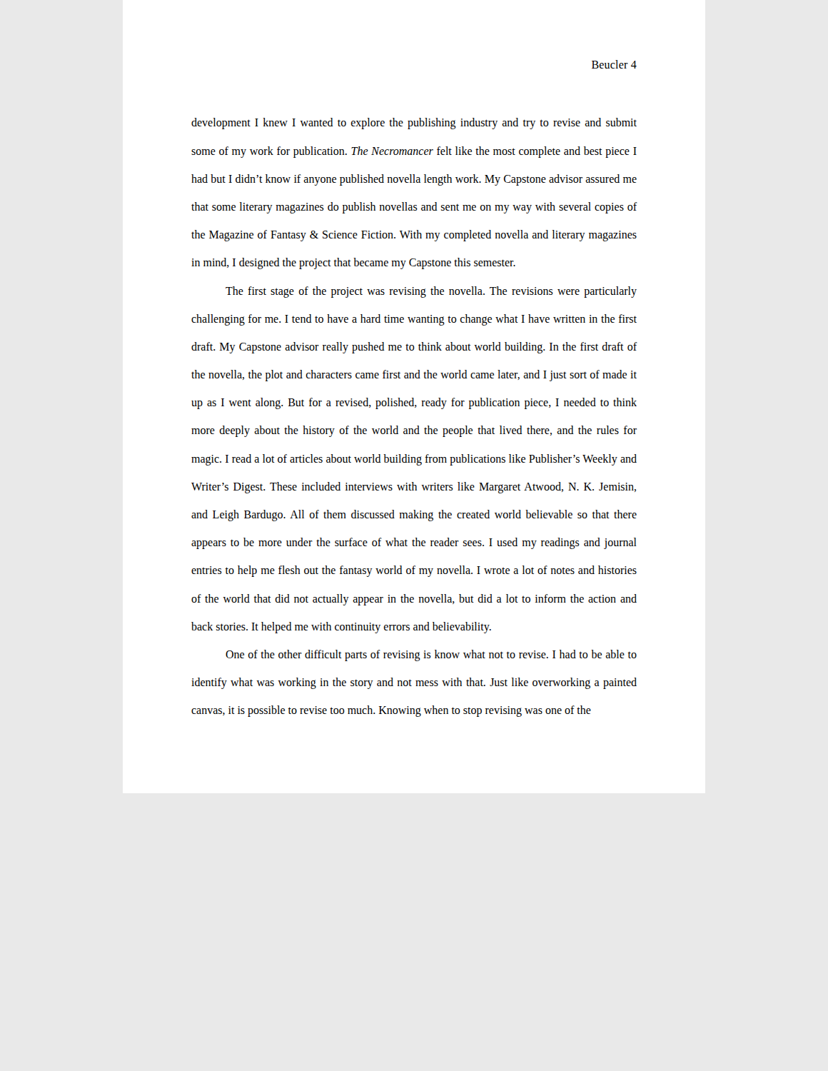Beucler 4
development I knew I wanted to explore the publishing industry and try to revise and submit some of my work for publication. The Necromancer felt like the most complete and best piece I had but I didn’t know if anyone published novella length work. My Capstone advisor assured me that some literary magazines do publish novellas and sent me on my way with several copies of the Magazine of Fantasy & Science Fiction. With my completed novella and literary magazines in mind, I designed the project that became my Capstone this semester.
The first stage of the project was revising the novella. The revisions were particularly challenging for me. I tend to have a hard time wanting to change what I have written in the first draft. My Capstone advisor really pushed me to think about world building. In the first draft of the novella, the plot and characters came first and the world came later, and I just sort of made it up as I went along. But for a revised, polished, ready for publication piece, I needed to think more deeply about the history of the world and the people that lived there, and the rules for magic. I read a lot of articles about world building from publications like Publisher’s Weekly and Writer’s Digest. These included interviews with writers like Margaret Atwood, N. K. Jemisin, and Leigh Bardugo. All of them discussed making the created world believable so that there appears to be more under the surface of what the reader sees. I used my readings and journal entries to help me flesh out the fantasy world of my novella. I wrote a lot of notes and histories of the world that did not actually appear in the novella, but did a lot to inform the action and back stories. It helped me with continuity errors and believability.
One of the other difficult parts of revising is know what not to revise. I had to be able to identify what was working in the story and not mess with that. Just like overworking a painted canvas, it is possible to revise too much. Knowing when to stop revising was one of the